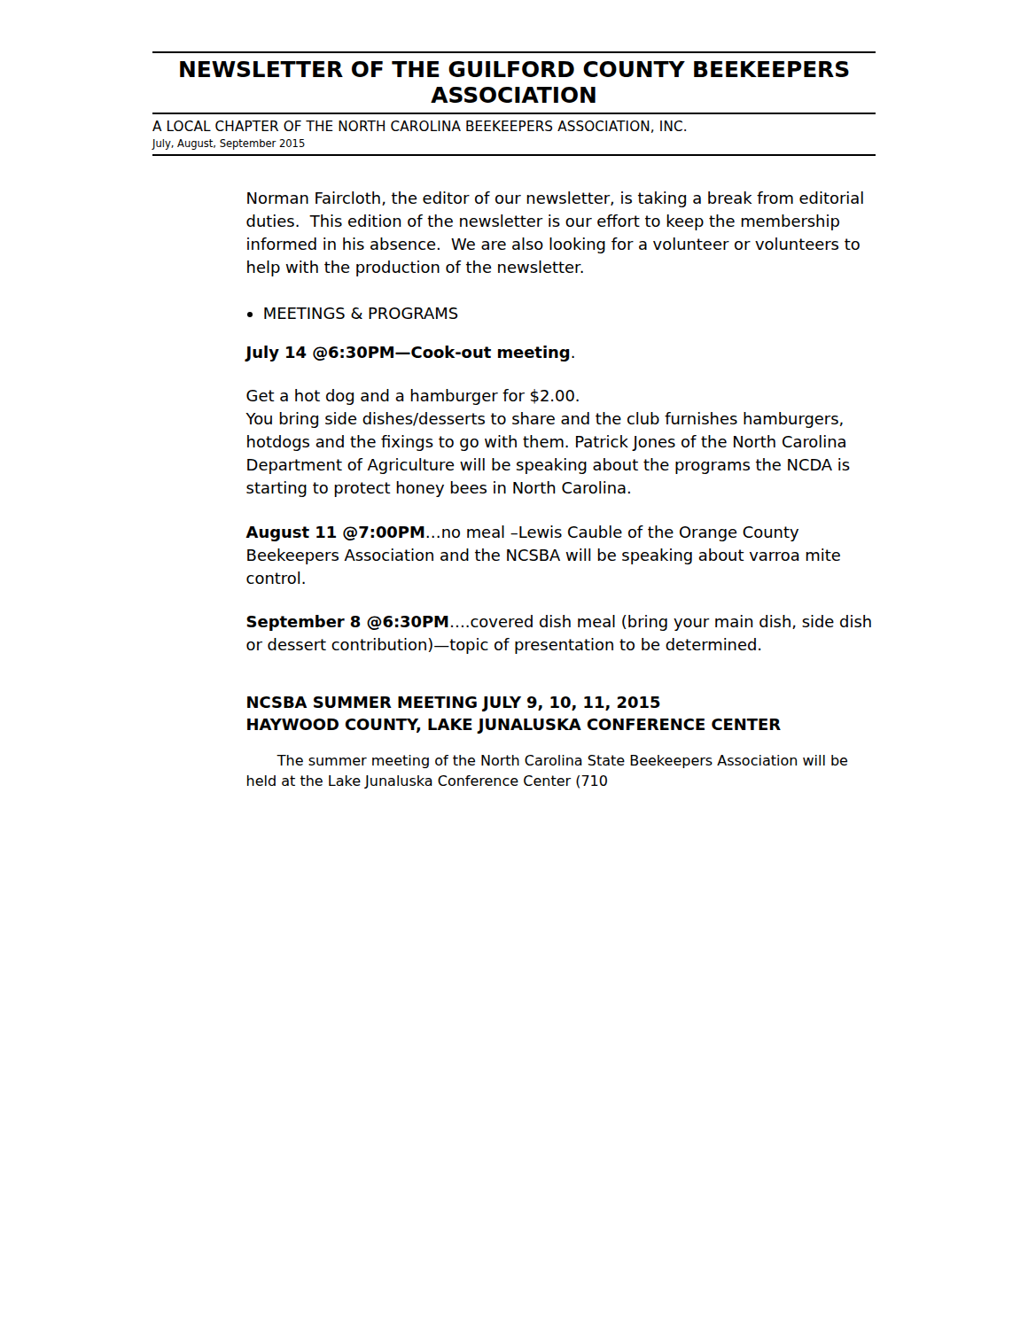NEWSLETTER OF THE GUILFORD COUNTY BEEKEEPERS ASSOCIATION
A LOCAL CHAPTER OF THE NORTH CAROLINA BEEKEEPERS ASSOCIATION, INC.
July, August, September 2015
Norman Faircloth, the editor of our newsletter, is taking a break from editorial duties. This edition of the newsletter is our effort to keep the membership informed in his absence. We are also looking for a volunteer or volunteers to help with the production of the newsletter.
MEETINGS & PROGRAMS
July 14 @6:30PM—Cook-out meeting.
Get a hot dog and a hamburger for $2.00.
You bring side dishes/desserts to share and the club furnishes hamburgers, hotdogs and the fixings to go with them. Patrick Jones of the North Carolina Department of Agriculture will be speaking about the programs the NCDA is starting to protect honey bees in North Carolina.
August 11 @7:00PM…no meal –Lewis Cauble of the Orange County Beekeepers Association and the NCSBA will be speaking about varroa mite control.
September 8 @6:30PM….covered dish meal (bring your main dish, side dish or dessert contribution)—topic of presentation to be determined.
NCSBA SUMMER MEETING JULY 9, 10, 11, 2015
HAYWOOD COUNTY, LAKE JUNALUSKA CONFERENCE CENTER
The summer meeting of the North Carolina State Beekeepers Association will be held at the Lake Junaluska Conference Center (710